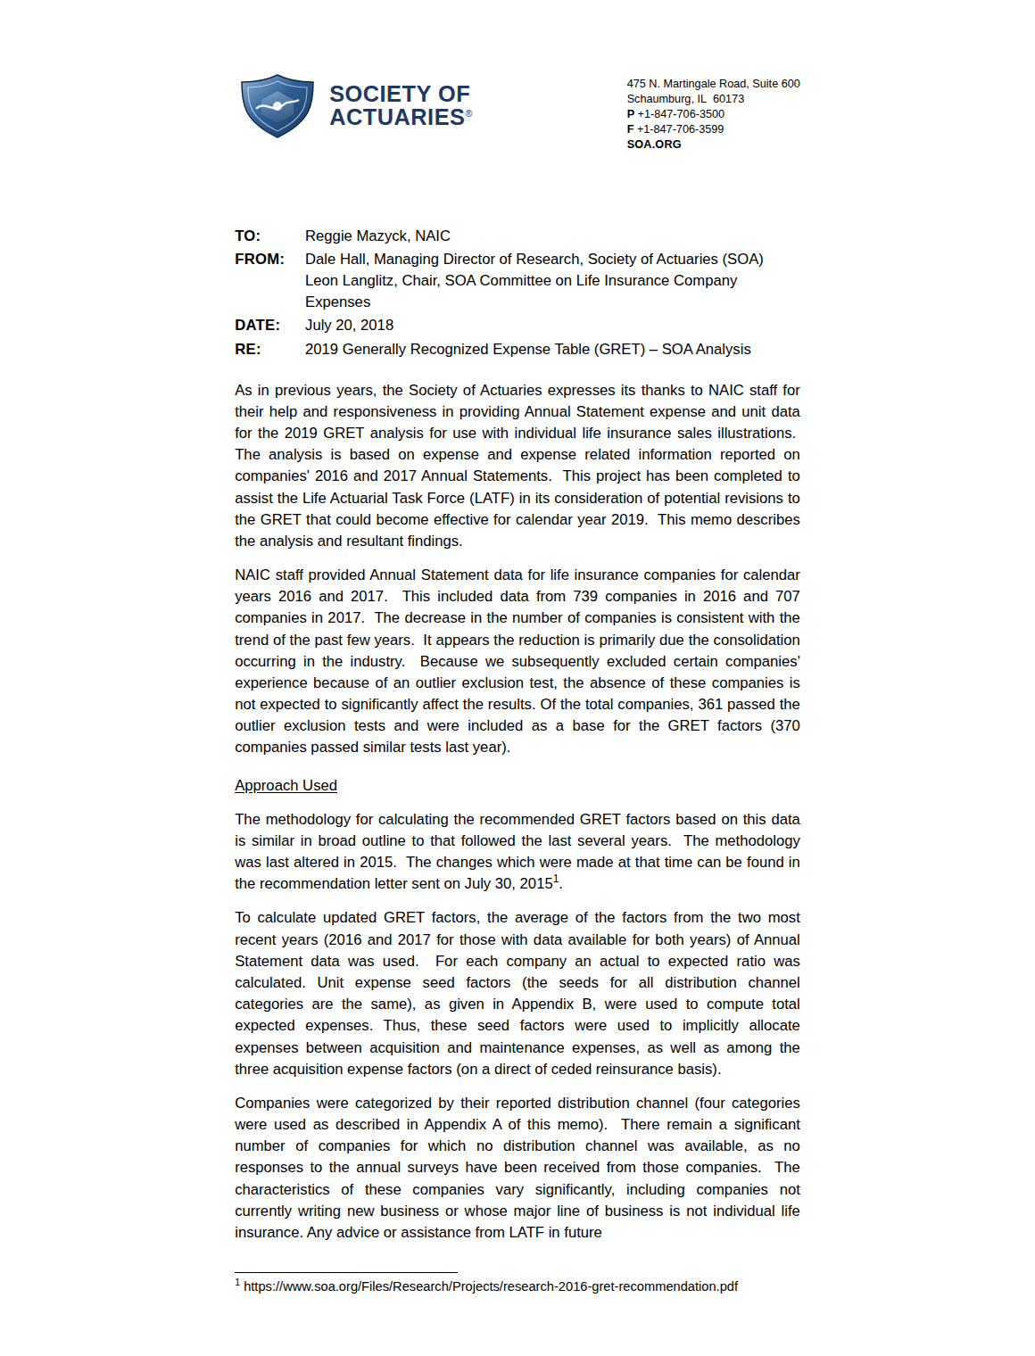Society of
Actuaries®
475 N. Martingale Road, Suite 600
Schaumburg, IL 60173
P +1-847-706-3500
F +1-847-706-3599
SOA.ORG
| TO: | Reggie Mazyck, NAIC |
| FROM: | Dale Hall, Managing Director of Research, Society of Actuaries (SOA) Leon Langlitz, Chair, SOA Committee on Life Insurance Company Expenses |
| DATE: | July 20, 2018 |
| RE: | 2019 Generally Recognized Expense Table (GRET) – SOA Analysis |
As in previous years, the Society of Actuaries expresses its thanks to NAIC staff for their help and responsiveness in providing Annual Statement expense and unit data for the 2019 GRET analysis for use with individual life insurance sales illustrations. The analysis is based on expense and expense related information reported on companies' 2016 and 2017 Annual Statements. This project has been completed to assist the Life Actuarial Task Force (LATF) in its consideration of potential revisions to the GRET that could become effective for calendar year 2019. This memo describes the analysis and resultant findings.
NAIC staff provided Annual Statement data for life insurance companies for calendar years 2016 and 2017. This included data from 739 companies in 2016 and 707 companies in 2017. The decrease in the number of companies is consistent with the trend of the past few years. It appears the reduction is primarily due the consolidation occurring in the industry. Because we subsequently excluded certain companies' experience because of an outlier exclusion test, the absence of these companies is not expected to significantly affect the results. Of the total companies, 361 passed the outlier exclusion tests and were included as a base for the GRET factors (370 companies passed similar tests last year).
Approach Used
The methodology for calculating the recommended GRET factors based on this data is similar in broad outline to that followed the last several years. The methodology was last altered in 2015. The changes which were made at that time can be found in the recommendation letter sent on July 30, 20151.
To calculate updated GRET factors, the average of the factors from the two most recent years (2016 and 2017 for those with data available for both years) of Annual Statement data was used. For each company an actual to expected ratio was calculated. Unit expense seed factors (the seeds for all distribution channel categories are the same), as given in Appendix B, were used to compute total expected expenses. Thus, these seed factors were used to implicitly allocate expenses between acquisition and maintenance expenses, as well as among the three acquisition expense factors (on a direct of ceded reinsurance basis).
Companies were categorized by their reported distribution channel (four categories were used as described in Appendix A of this memo). There remain a significant number of companies for which no distribution channel was available, as no responses to the annual surveys have been received from those companies. The characteristics of these companies vary significantly, including companies not currently writing new business or whose major line of business is not individual life insurance. Any advice or assistance from LATF in future
1 https://www.soa.org/Files/Research/Projects/research-2016-gret-recommendation.pdf